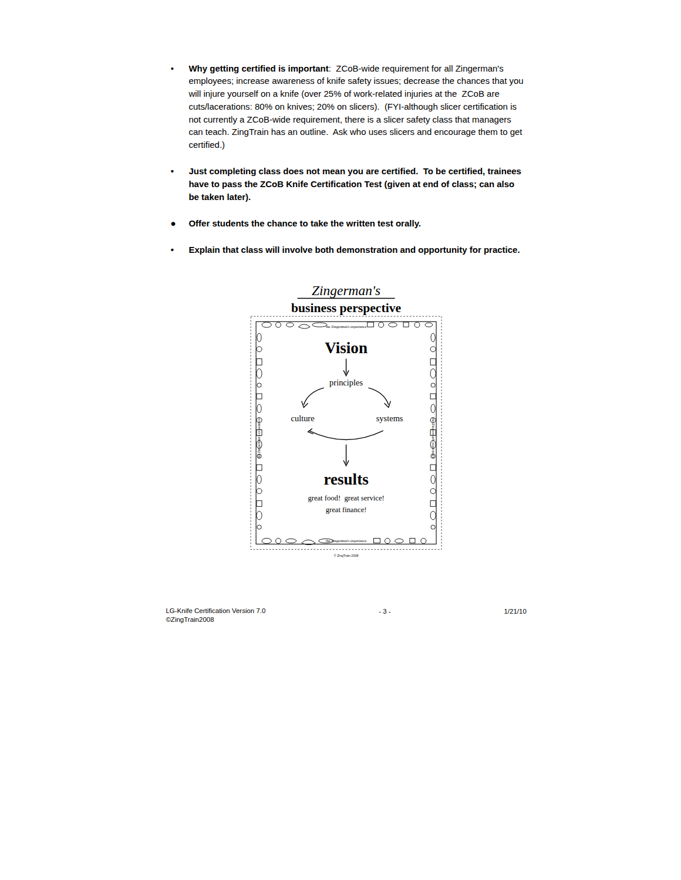• Why getting certified is important: ZCoB-wide requirement for all Zingerman's employees; increase awareness of knife safety issues; decrease the chances that you will injure yourself on a knife (over 25% of work-related injuries at the ZCoB are cuts/lacerations: 80% on knives; 20% on slicers). (FYI-although slicer certification is not currently a ZCoB-wide requirement, there is a slicer safety class that managers can teach. ZingTrain has an outline. Ask who uses slicers and encourage them to get certified.)
• Just completing class does not mean you are certified. To be certified, trainees have to pass the ZCoB Knife Certification Test (given at end of class; can also be taken later).
● Offer students the chance to take the written test orally.
• Explain that class will involve both demonstration and opportunity for practice.
Zingerman's business perspective the Zingerman's experience the Zingerman's experience the Zingerman's experience the Zingerman's experience Vision principles culture systems results great food! great service! great finance! © ZingTrain 2008
LG-Knife Certification Version 7.0
©ZingTrain2008
- 3 -
1/21/10